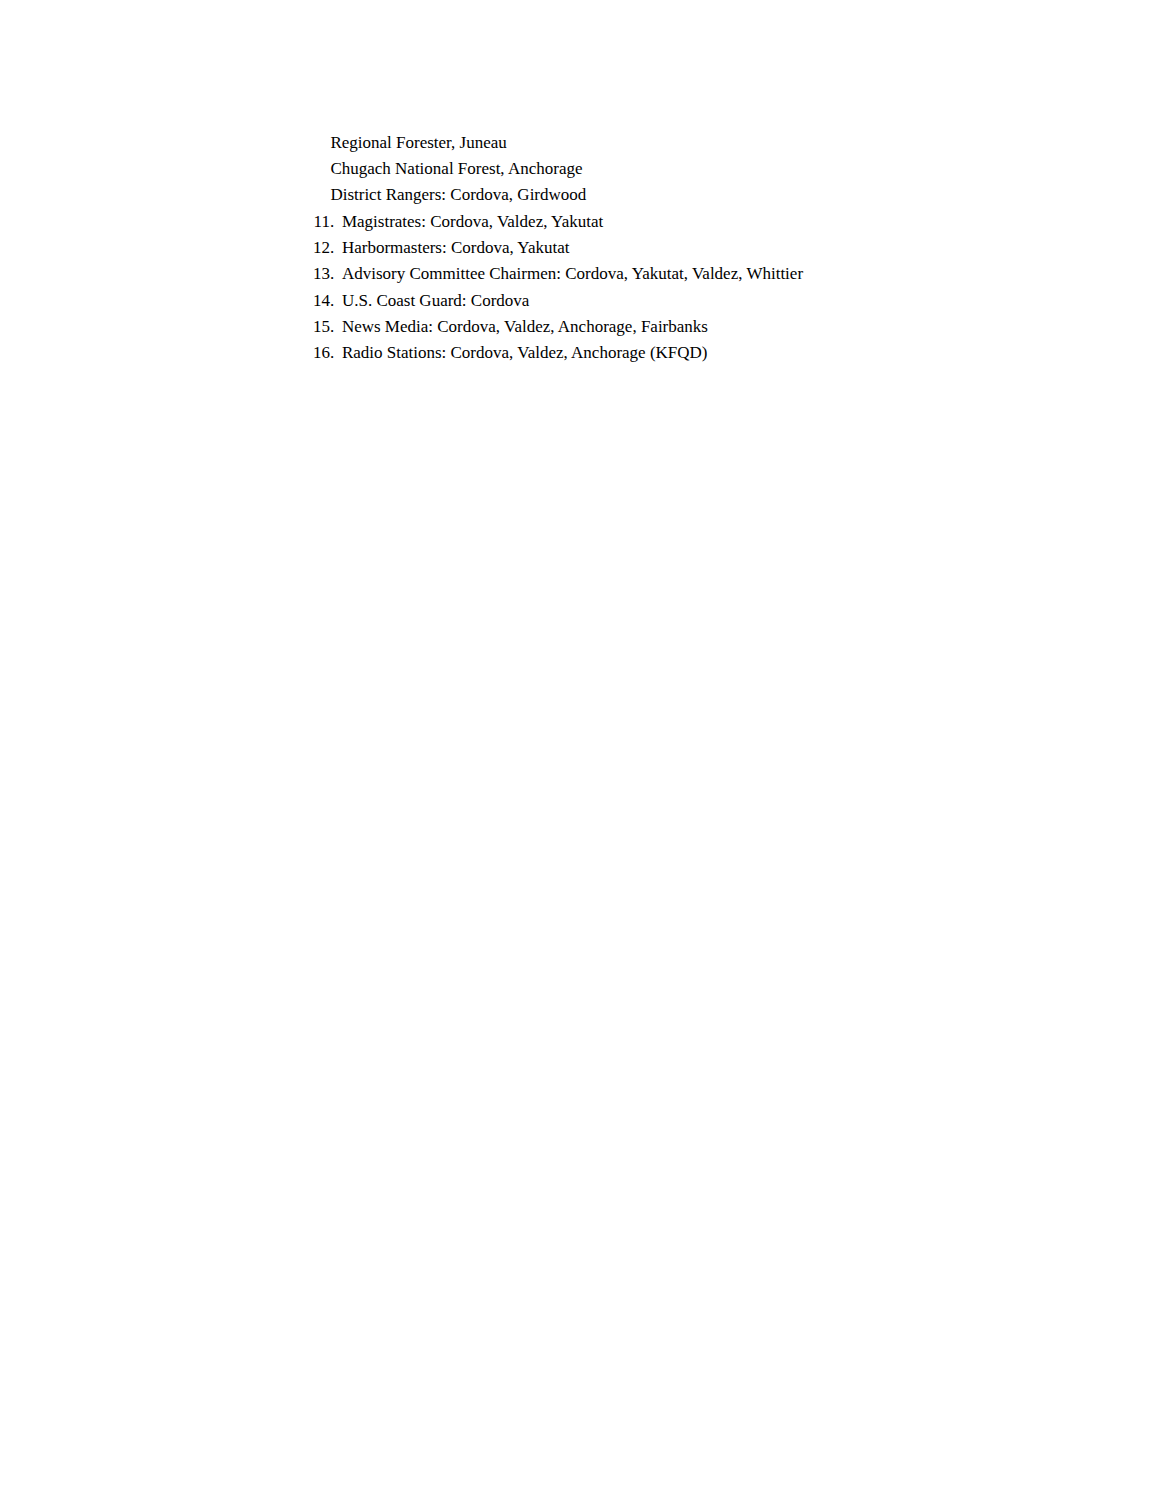Regional Forester, Juneau
Chugach National Forest, Anchorage
District Rangers: Cordova, Girdwood
11. Magistrates: Cordova, Valdez, Yakutat
12. Harbormasters: Cordova, Yakutat
13. Advisory Committee Chairmen: Cordova, Yakutat, Valdez, Whittier
14. U.S. Coast Guard: Cordova
15. News Media: Cordova, Valdez, Anchorage, Fairbanks
16. Radio Stations: Cordova, Valdez, Anchorage (KFQD)